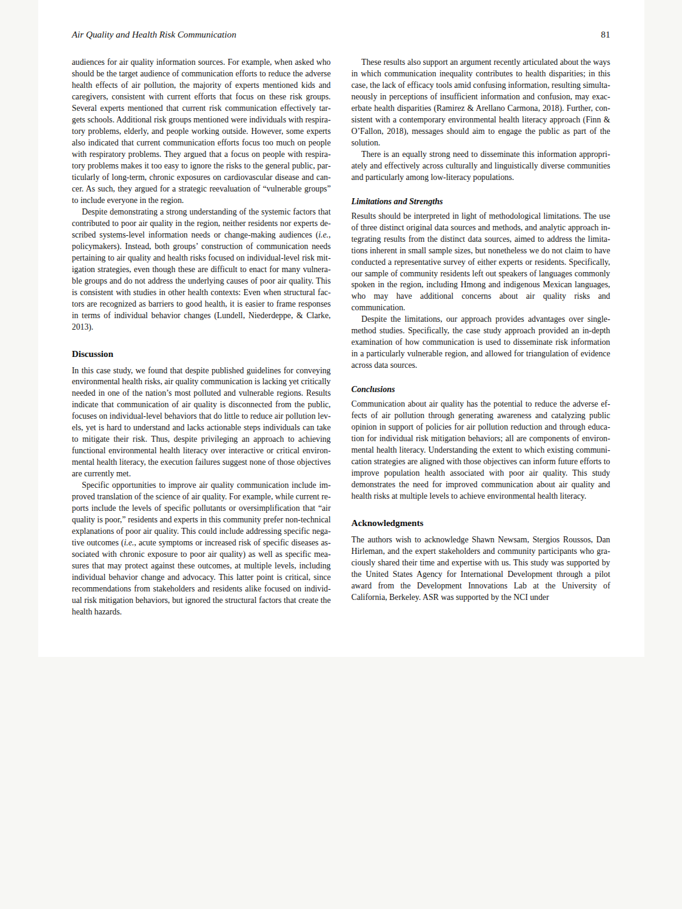Air Quality and Health Risk Communication 81
audiences for air quality information sources. For example, when asked who should be the target audience of communication efforts to reduce the adverse health effects of air pollution, the majority of experts mentioned kids and caregivers, consistent with current efforts that focus on these risk groups. Several experts mentioned that current risk communication effectively targets schools. Additional risk groups mentioned were individuals with respiratory problems, elderly, and people working outside. However, some experts also indicated that current communication efforts focus too much on people with respiratory problems. They argued that a focus on people with respiratory problems makes it too easy to ignore the risks to the general public, particularly of long-term, chronic exposures on cardiovascular disease and cancer. As such, they argued for a strategic reevaluation of “vulnerable groups” to include everyone in the region.
Despite demonstrating a strong understanding of the systemic factors that contributed to poor air quality in the region, neither residents nor experts described systems-level information needs or change-making audiences (i.e., policymakers). Instead, both groups’ construction of communication needs pertaining to air quality and health risks focused on individual-level risk mitigation strategies, even though these are difficult to enact for many vulnerable groups and do not address the underlying causes of poor air quality. This is consistent with studies in other health contexts: Even when structural factors are recognized as barriers to good health, it is easier to frame responses in terms of individual behavior changes (Lundell, Niederdeppe, & Clarke, 2013).
Discussion
In this case study, we found that despite published guidelines for conveying environmental health risks, air quality communication is lacking yet critically needed in one of the nation’s most polluted and vulnerable regions. Results indicate that communication of air quality is disconnected from the public, focuses on individual-level behaviors that do little to reduce air pollution levels, yet is hard to understand and lacks actionable steps individuals can take to mitigate their risk. Thus, despite privileging an approach to achieving functional environmental health literacy over interactive or critical environmental health literacy, the execution failures suggest none of those objectives are currently met.
Specific opportunities to improve air quality communication include improved translation of the science of air quality. For example, while current reports include the levels of specific pollutants or oversimplification that “air quality is poor,” residents and experts in this community prefer non-technical explanations of poor air quality. This could include addressing specific negative outcomes (i.e., acute symptoms or increased risk of specific diseases associated with chronic exposure to poor air quality) as well as specific measures that may protect against these outcomes, at multiple levels, including individual behavior change and advocacy. This latter point is critical, since recommendations from stakeholders and residents alike focused on individual risk mitigation behaviors, but ignored the structural factors that create the health hazards.
These results also support an argument recently articulated about the ways in which communication inequality contributes to health disparities; in this case, the lack of efficacy tools amid confusing information, resulting simultaneously in perceptions of insufficient information and confusion, may exacerbate health disparities (Ramirez & Arellano Carmona, 2018). Further, consistent with a contemporary environmental health literacy approach (Finn & O’Fallon, 2018), messages should aim to engage the public as part of the solution.
There is an equally strong need to disseminate this information appropriately and effectively across culturally and linguistically diverse communities and particularly among low-literacy populations.
Limitations and Strengths
Results should be interpreted in light of methodological limitations. The use of three distinct original data sources and methods, and analytic approach integrating results from the distinct data sources, aimed to address the limitations inherent in small sample sizes, but nonetheless we do not claim to have conducted a representative survey of either experts or residents. Specifically, our sample of community residents left out speakers of languages commonly spoken in the region, including Hmong and indigenous Mexican languages, who may have additional concerns about air quality risks and communication.
Despite the limitations, our approach provides advantages over single-method studies. Specifically, the case study approach provided an in-depth examination of how communication is used to disseminate risk information in a particularly vulnerable region, and allowed for triangulation of evidence across data sources.
Conclusions
Communication about air quality has the potential to reduce the adverse effects of air pollution through generating awareness and catalyzing public opinion in support of policies for air pollution reduction and through education for individual risk mitigation behaviors; all are components of environmental health literacy. Understanding the extent to which existing communication strategies are aligned with those objectives can inform future efforts to improve population health associated with poor air quality. This study demonstrates the need for improved communication about air quality and health risks at multiple levels to achieve environmental health literacy.
Acknowledgments
The authors wish to acknowledge Shawn Newsam, Stergios Roussos, Dan Hirleman, and the expert stakeholders and community participants who graciously shared their time and expertise with us. This study was supported by the United States Agency for International Development through a pilot award from the Development Innovations Lab at the University of California, Berkeley. ASR was supported by the NCI under